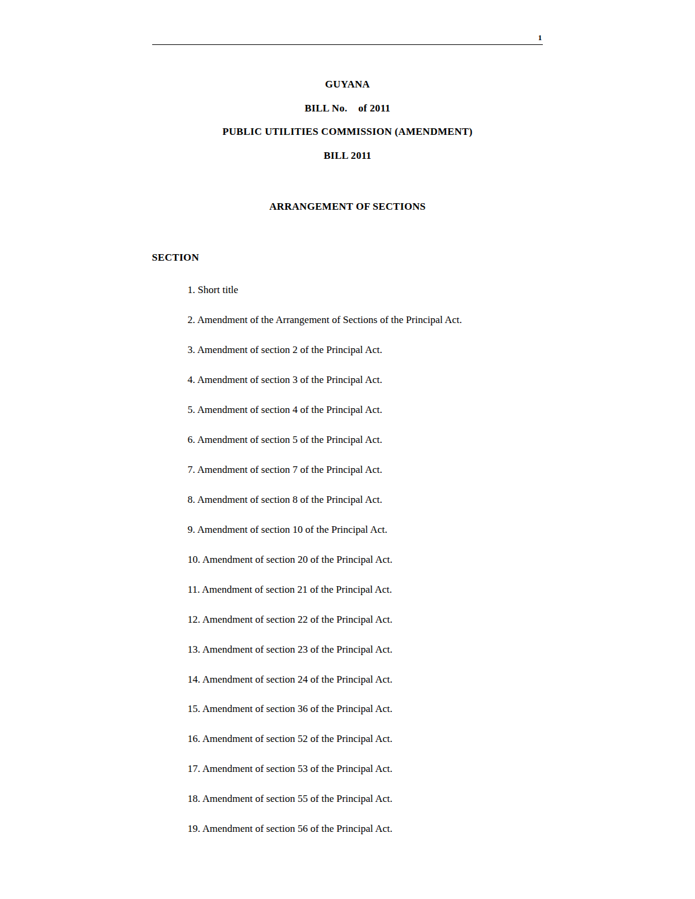1
GUYANA
BILL No. of 2011
PUBLIC UTILITIES COMMISSION (AMENDMENT)
BILL 2011
ARRANGEMENT OF SECTIONS
SECTION
1. Short title
2. Amendment of the Arrangement of Sections of the Principal Act.
3. Amendment of section 2 of the Principal Act.
4. Amendment of section 3 of the Principal Act.
5. Amendment of section 4 of the Principal Act.
6. Amendment of section 5 of the Principal Act.
7. Amendment of section 7 of the Principal Act.
8. Amendment of section 8 of the Principal Act.
9. Amendment of section 10 of the Principal Act.
10. Amendment of section 20 of the Principal Act.
11. Amendment of section 21 of the Principal Act.
12. Amendment of section 22 of the Principal Act.
13. Amendment of section 23 of the Principal Act.
14. Amendment of section 24 of the Principal Act.
15. Amendment of section 36 of the Principal Act.
16. Amendment of section 52 of the Principal Act.
17. Amendment of section 53 of the Principal Act.
18. Amendment of section 55 of the Principal Act.
19. Amendment of section 56 of the Principal Act.